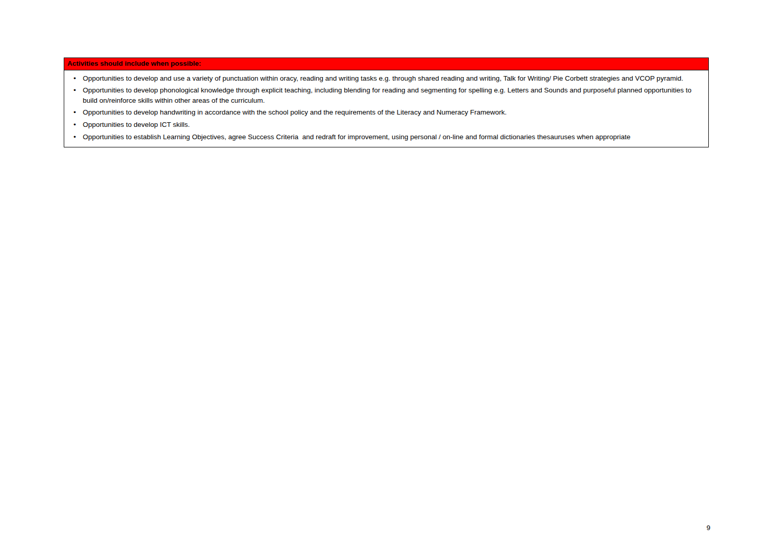Activities should include when possible:
Opportunities to develop and use a variety of punctuation within oracy, reading and writing tasks e.g. through shared reading and writing, Talk for Writing/ Pie Corbett strategies and VCOP pyramid.
Opportunities to develop phonological knowledge through explicit teaching, including blending for reading and segmenting for spelling e.g. Letters and Sounds and purposeful planned opportunities to build on/reinforce skills within other areas of the curriculum.
Opportunities to develop handwriting in accordance with the school policy and the requirements of the Literacy and Numeracy Framework.
Opportunities to develop ICT skills.
Opportunities to establish Learning Objectives, agree Success Criteria and redraft for improvement, using personal / on-line and formal dictionaries thesauruses when appropriate
9